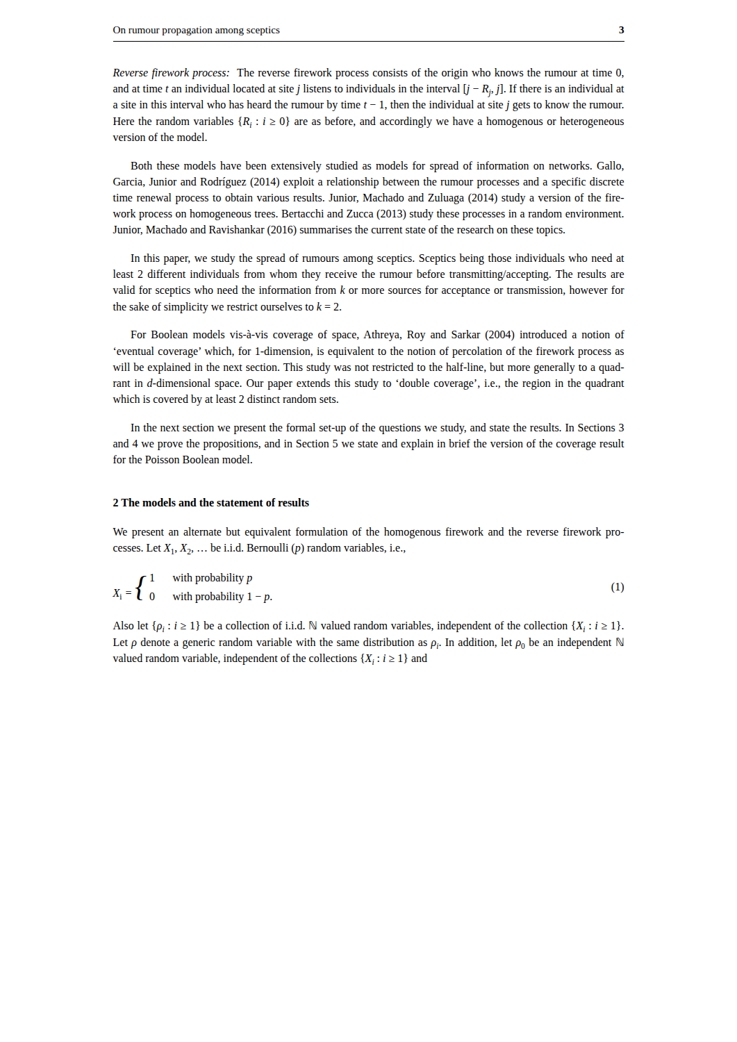On rumour propagation among sceptics 3
Reverse firework process: The reverse firework process consists of the origin who knows the rumour at time 0, and at time t an individual located at site j listens to individuals in the interval [j − Rj, j]. If there is an individual at a site in this interval who has heard the rumour by time t − 1, then the individual at site j gets to know the rumour. Here the random variables {Ri : i ≥ 0} are as before, and accordingly we have a homogenous or heterogeneous version of the model.
Both these models have been extensively studied as models for spread of information on networks. Gallo, Garcia, Junior and Rodríguez (2014) exploit a relationship between the rumour processes and a specific discrete time renewal process to obtain various results. Junior, Machado and Zuluaga (2014) study a version of the firework process on homogeneous trees. Bertacchi and Zucca (2013) study these processes in a random environment. Junior, Machado and Ravishankar (2016) summarises the current state of the research on these topics.
In this paper, we study the spread of rumours among sceptics. Sceptics being those individuals who need at least 2 different individuals from whom they receive the rumour before transmitting/accepting. The results are valid for sceptics who need the information from k or more sources for acceptance or transmission, however for the sake of simplicity we restrict ourselves to k = 2.
For Boolean models vis-à-vis coverage of space, Athreya, Roy and Sarkar (2004) introduced a notion of ‘eventual coverage’ which, for 1-dimension, is equivalent to the notion of percolation of the firework process as will be explained in the next section. This study was not restricted to the half-line, but more generally to a quadrant in d-dimensional space. Our paper extends this study to ‘double coverage’, i.e., the region in the quadrant which is covered by at least 2 distinct random sets.
In the next section we present the formal set-up of the questions we study, and state the results. In Sections 3 and 4 we prove the propositions, and in Section 5 we state and explain in brief the version of the coverage result for the Poisson Boolean model.
2 The models and the statement of results
We present an alternate but equivalent formulation of the homogenous firework and the reverse firework processes. Let X1, X2, … be i.i.d. Bernoulli (p) random variables, i.e.,
Xi = { 1 with probability p 0 with probability 1 − p. (1)
Also let {ρi : i ≥ 1} be a collection of i.i.d. ℕ valued random variables, independent of the collection {Xi : i ≥ 1}. Let ρ denote a generic random variable with the same distribution as ρi. In addition, let ρ0 be an independent ℕ valued random variable, independent of the collections {Xi : i ≥ 1} and